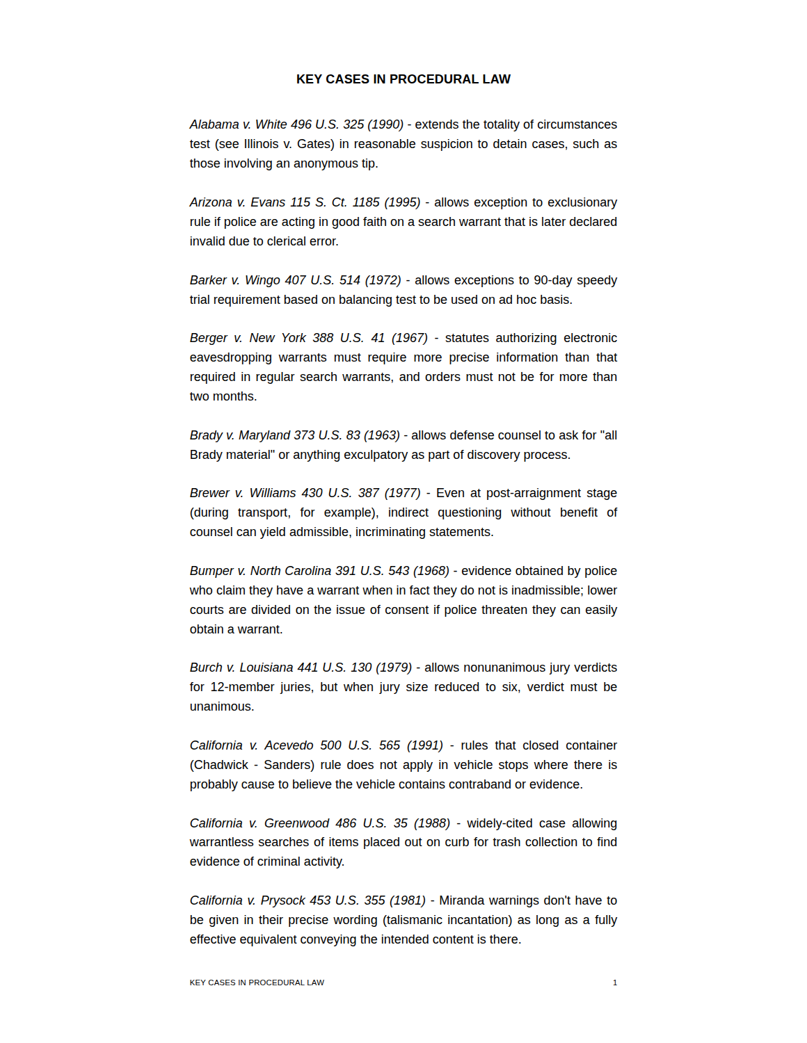KEY CASES IN PROCEDURAL LAW
Alabama v. White 496 U.S. 325 (1990) - extends the totality of circumstances test (see Illinois v. Gates) in reasonable suspicion to detain cases, such as those involving an anonymous tip.
Arizona v. Evans 115 S. Ct. 1185 (1995) - allows exception to exclusionary rule if police are acting in good faith on a search warrant that is later declared invalid due to clerical error.
Barker v. Wingo 407 U.S. 514 (1972) - allows exceptions to 90-day speedy trial requirement based on balancing test to be used on ad hoc basis.
Berger v. New York 388 U.S. 41 (1967) - statutes authorizing electronic eavesdropping warrants must require more precise information than that required in regular search warrants, and orders must not be for more than two months.
Brady v. Maryland 373 U.S. 83 (1963) - allows defense counsel to ask for "all Brady material" or anything exculpatory as part of discovery process.
Brewer v. Williams 430 U.S. 387 (1977) - Even at post-arraignment stage (during transport, for example), indirect questioning without benefit of counsel can yield admissible, incriminating statements.
Bumper v. North Carolina 391 U.S. 543 (1968) - evidence obtained by police who claim they have a warrant when in fact they do not is inadmissible; lower courts are divided on the issue of consent if police threaten they can easily obtain a warrant.
Burch v. Louisiana 441 U.S. 130 (1979) - allows nonunanimous jury verdicts for 12-member juries, but when jury size reduced to six, verdict must be unanimous.
California v. Acevedo 500 U.S. 565 (1991) - rules that closed container (Chadwick - Sanders) rule does not apply in vehicle stops where there is probably cause to believe the vehicle contains contraband or evidence.
California v. Greenwood 486 U.S. 35 (1988) - widely-cited case allowing warrantless searches of items placed out on curb for trash collection to find evidence of criminal activity.
California v. Prysock 453 U.S. 355 (1981) - Miranda warnings don't have to be given in their precise wording (talismanic incantation) as long as a fully effective equivalent conveying the intended content is there.
KEY CASES IN PROCEDURAL LAW 1